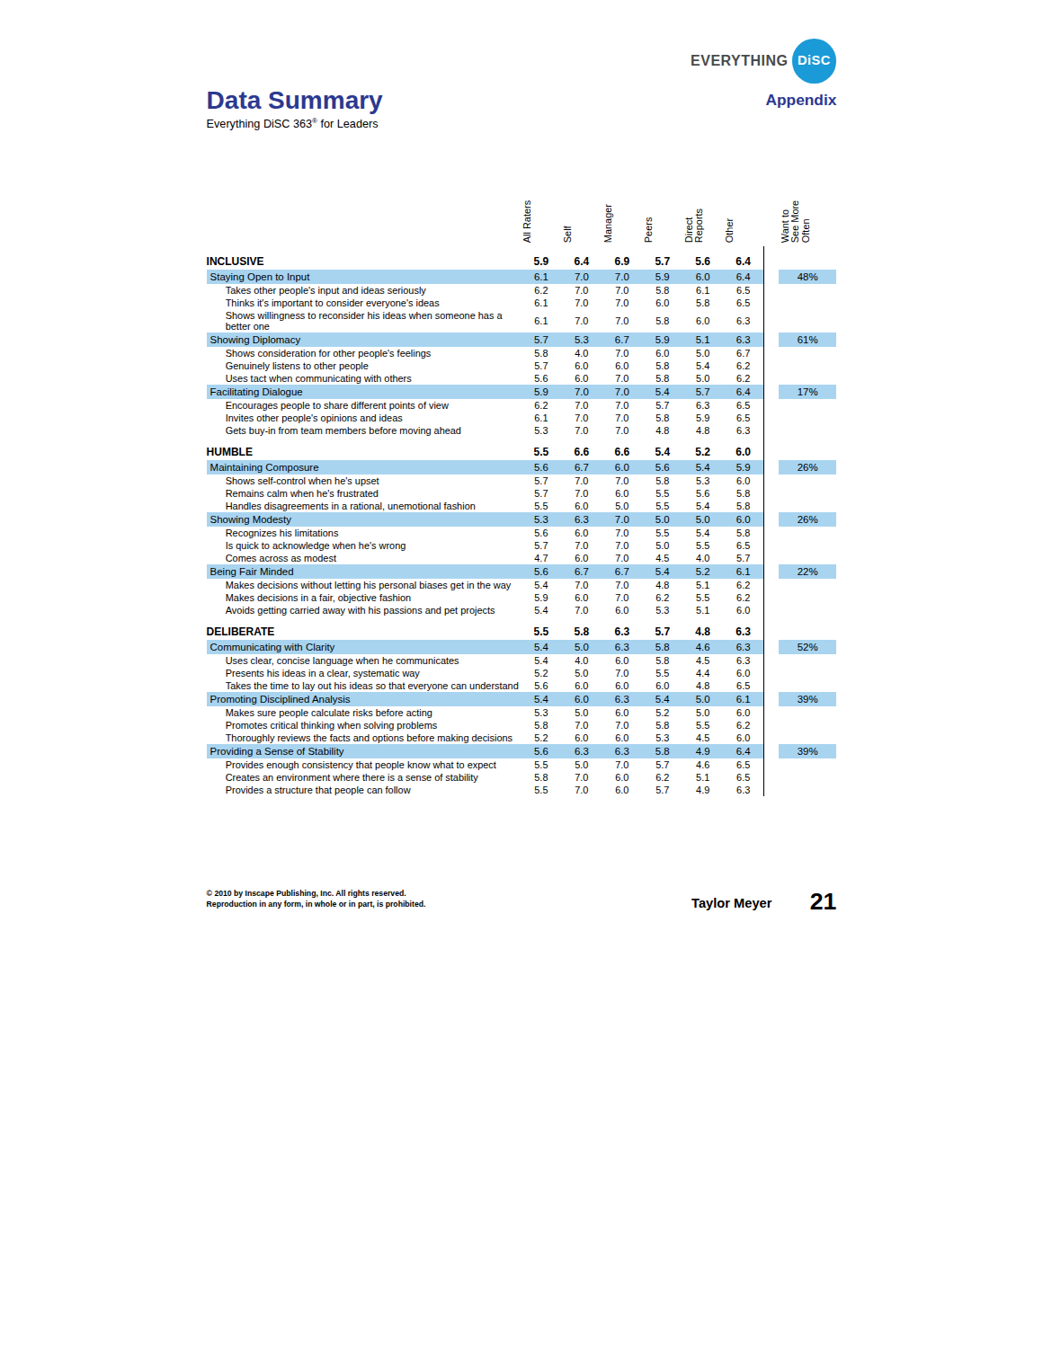EVERYTHING DiSC
Appendix
Data Summary
Everything DiSC 363® for Leaders
| | All Raters | Self | Manager | Peers | Direct Reports | Other | | Want to See More Often |
| --- | --- | --- | --- | --- | --- | --- | --- | --- |
| INCLUSIVE | 5.9 | 6.4 | 6.9 | 5.7 | 5.6 | 6.4 | | |
| Staying Open to Input | 6.1 | 7.0 | 7.0 | 5.9 | 6.0 | 6.4 | | 48% |
| Takes other people's input and ideas seriously | 6.2 | 7.0 | 7.0 | 5.8 | 6.1 | 6.5 | | |
| Thinks it's important to consider everyone's ideas | 6.1 | 7.0 | 7.0 | 6.0 | 5.8 | 6.5 | | |
| Shows willingness to reconsider his ideas when someone has a better one | 6.1 | 7.0 | 7.0 | 5.8 | 6.0 | 6.3 | | |
| Showing Diplomacy | 5.7 | 5.3 | 6.7 | 5.9 | 5.1 | 6.3 | | 61% |
| Shows consideration for other people's feelings | 5.8 | 4.0 | 7.0 | 6.0 | 5.0 | 6.7 | | |
| Genuinely listens to other people | 5.7 | 6.0 | 6.0 | 5.8 | 5.4 | 6.2 | | |
| Uses tact when communicating with others | 5.6 | 6.0 | 7.0 | 5.8 | 5.0 | 6.2 | | |
| Facilitating Dialogue | 5.9 | 7.0 | 7.0 | 5.4 | 5.7 | 6.4 | | 17% |
| Encourages people to share different points of view | 6.2 | 7.0 | 7.0 | 5.7 | 6.3 | 6.5 | | |
| Invites other people's opinions and ideas | 6.1 | 7.0 | 7.0 | 5.8 | 5.9 | 6.5 | | |
| Gets buy-in from team members before moving ahead | 5.3 | 7.0 | 7.0 | 4.8 | 4.8 | 6.3 | | |
| HUMBLE | 5.5 | 6.6 | 6.6 | 5.4 | 5.2 | 6.0 | | |
| Maintaining Composure | 5.6 | 6.7 | 6.0 | 5.6 | 5.4 | 5.9 | | 26% |
| Shows self-control when he's upset | 5.7 | 7.0 | 7.0 | 5.8 | 5.3 | 6.0 | | |
| Remains calm when he's frustrated | 5.7 | 7.0 | 6.0 | 5.5 | 5.6 | 5.8 | | |
| Handles disagreements in a rational, unemotional fashion | 5.5 | 6.0 | 5.0 | 5.5 | 5.4 | 5.8 | | |
| Showing Modesty | 5.3 | 6.3 | 7.0 | 5.0 | 5.0 | 6.0 | | 26% |
| Recognizes his limitations | 5.6 | 6.0 | 7.0 | 5.5 | 5.4 | 5.8 | | |
| Is quick to acknowledge when he's wrong | 5.7 | 7.0 | 7.0 | 5.0 | 5.5 | 6.5 | | |
| Comes across as modest | 4.7 | 6.0 | 7.0 | 4.5 | 4.0 | 5.7 | | |
| Being Fair Minded | 5.6 | 6.7 | 6.7 | 5.4 | 5.2 | 6.1 | | 22% |
| Makes decisions without letting his personal biases get in the way | 5.4 | 7.0 | 7.0 | 4.8 | 5.1 | 6.2 | | |
| Makes decisions in a fair, objective fashion | 5.9 | 6.0 | 7.0 | 6.2 | 5.5 | 6.2 | | |
| Avoids getting carried away with his passions and pet projects | 5.4 | 7.0 | 6.0 | 5.3 | 5.1 | 6.0 | | |
| DELIBERATE | 5.5 | 5.8 | 6.3 | 5.7 | 4.8 | 6.3 | | |
| Communicating with Clarity | 5.4 | 5.0 | 6.3 | 5.8 | 4.6 | 6.3 | | 52% |
| Uses clear, concise language when he communicates | 5.4 | 4.0 | 6.0 | 5.8 | 4.5 | 6.3 | | |
| Presents his ideas in a clear, systematic way | 5.2 | 5.0 | 7.0 | 5.5 | 4.4 | 6.0 | | |
| Takes the time to lay out his ideas so that everyone can understand | 5.6 | 6.0 | 6.0 | 6.0 | 4.8 | 6.5 | | |
| Promoting Disciplined Analysis | 5.4 | 6.0 | 6.3 | 5.4 | 5.0 | 6.1 | | 39% |
| Makes sure people calculate risks before acting | 5.3 | 5.0 | 6.0 | 5.2 | 5.0 | 6.0 | | |
| Promotes critical thinking when solving problems | 5.8 | 7.0 | 7.0 | 5.8 | 5.5 | 6.2 | | |
| Thoroughly reviews the facts and options before making decisions | 5.2 | 6.0 | 6.0 | 5.3 | 4.5 | 6.0 | | |
| Providing a Sense of Stability | 5.6 | 6.3 | 6.3 | 5.8 | 4.9 | 6.4 | | 39% |
| Provides enough consistency that people know what to expect | 5.5 | 5.0 | 7.0 | 5.7 | 4.6 | 6.5 | | |
| Creates an environment where there is a sense of stability | 5.8 | 7.0 | 6.0 | 6.2 | 5.1 | 6.5 | | |
| Provides a structure that people can follow | 5.5 | 7.0 | 6.0 | 5.7 | 4.9 | 6.3 | | |
© 2010 by Inscape Publishing, Inc. All rights reserved.
Reproduction in any form, in whole or in part, is prohibited.
Taylor Meyer
21